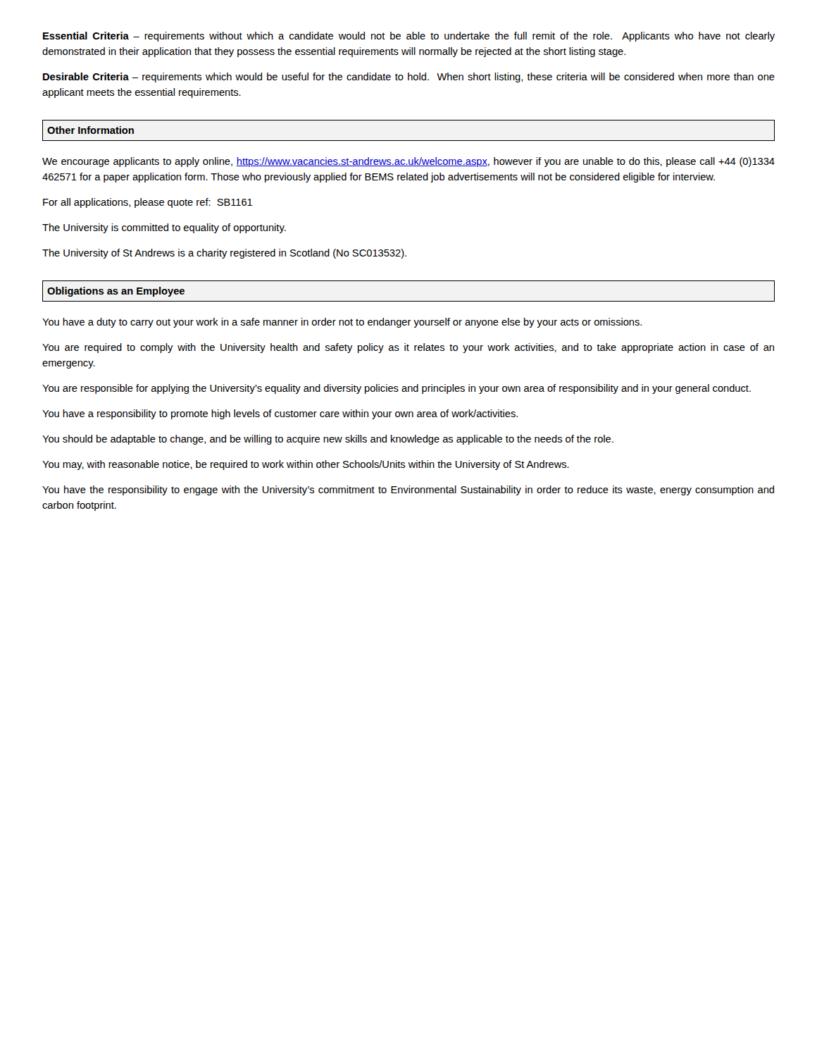Essential Criteria – requirements without which a candidate would not be able to undertake the full remit of the role. Applicants who have not clearly demonstrated in their application that they possess the essential requirements will normally be rejected at the short listing stage.
Desirable Criteria – requirements which would be useful for the candidate to hold. When short listing, these criteria will be considered when more than one applicant meets the essential requirements.
Other Information
We encourage applicants to apply online, https://www.vacancies.st-andrews.ac.uk/welcome.aspx, however if you are unable to do this, please call +44 (0)1334 462571 for a paper application form. Those who previously applied for BEMS related job advertisements will not be considered eligible for interview.
For all applications, please quote ref: SB1161
The University is committed to equality of opportunity.
The University of St Andrews is a charity registered in Scotland (No SC013532).
Obligations as an Employee
You have a duty to carry out your work in a safe manner in order not to endanger yourself or anyone else by your acts or omissions.
You are required to comply with the University health and safety policy as it relates to your work activities, and to take appropriate action in case of an emergency.
You are responsible for applying the University’s equality and diversity policies and principles in your own area of responsibility and in your general conduct.
You have a responsibility to promote high levels of customer care within your own area of work/activities.
You should be adaptable to change, and be willing to acquire new skills and knowledge as applicable to the needs of the role.
You may, with reasonable notice, be required to work within other Schools/Units within the University of St Andrews.
You have the responsibility to engage with the University’s commitment to Environmental Sustainability in order to reduce its waste, energy consumption and carbon footprint.